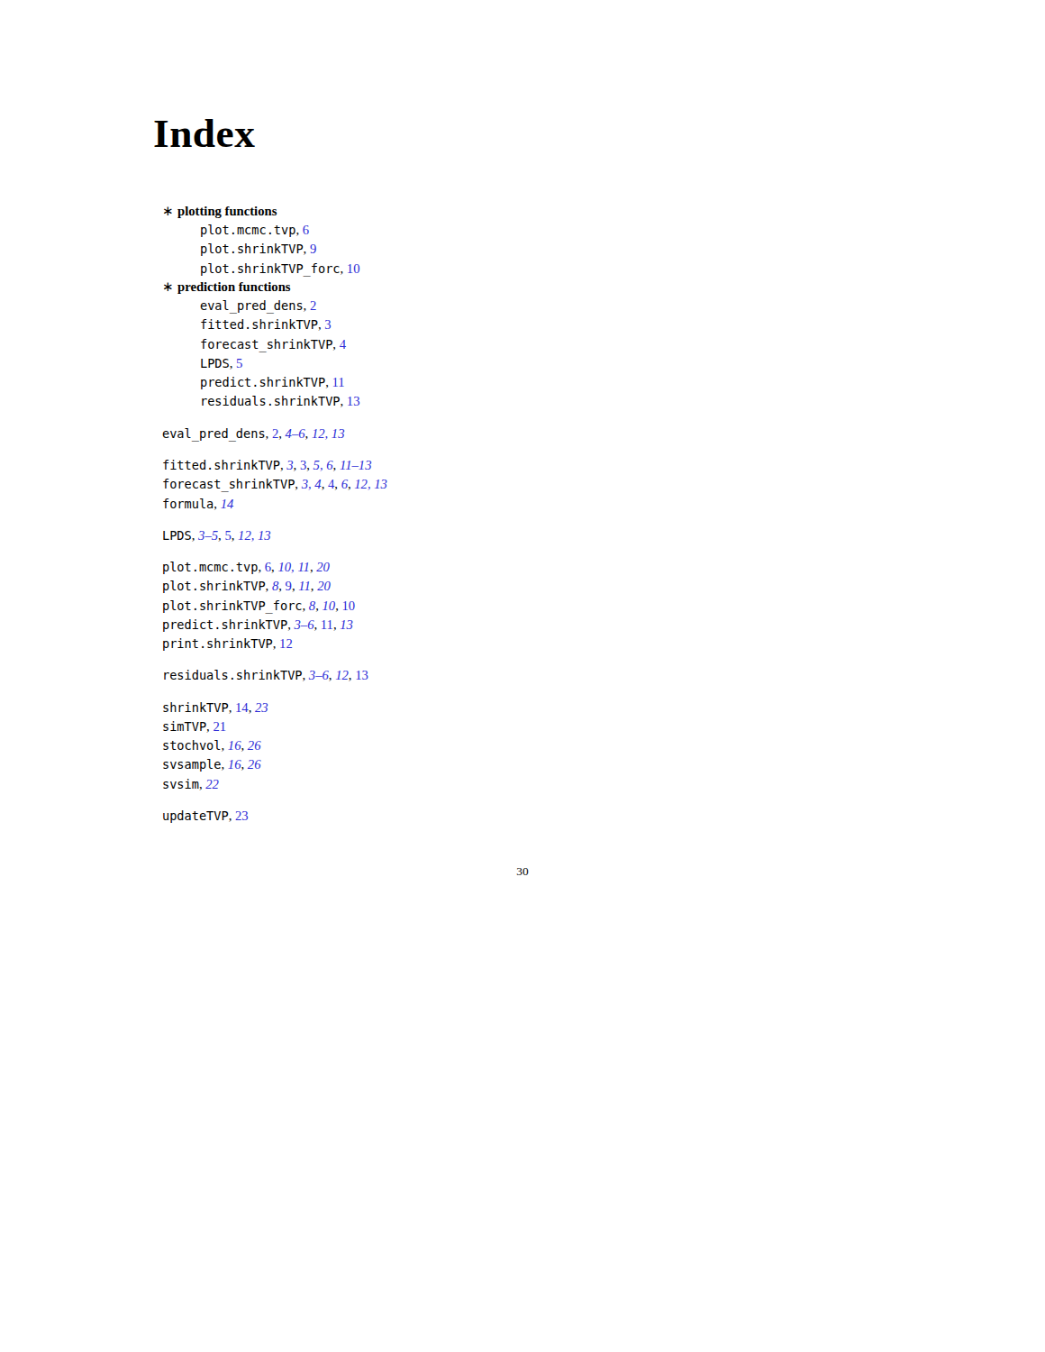Index
∗plotting functions
plot.mcmc.tvp, 6
plot.shrinkTVP, 9
plot.shrinkTVP_forc, 10
∗prediction functions
eval_pred_dens, 2
fitted.shrinkTVP, 3
forecast_shrinkTVP, 4
LPDS, 5
predict.shrinkTVP, 11
residuals.shrinkTVP, 13
eval_pred_dens, 2, 4–6, 12, 13
fitted.shrinkTVP, 3, 3, 5, 6, 11–13
forecast_shrinkTVP, 3, 4, 4, 6, 12, 13
formula, 14
LPDS, 3–5, 5, 12, 13
plot.mcmc.tvp, 6, 10, 11, 20
plot.shrinkTVP, 8, 9, 11, 20
plot.shrinkTVP_forc, 8, 10, 10
predict.shrinkTVP, 3–6, 11, 13
print.shrinkTVP, 12
residuals.shrinkTVP, 3–6, 12, 13
shrinkTVP, 14, 23
simTVP, 21
stochvol, 16, 26
svsample, 16, 26
svsim, 22
updateTVP, 23
30